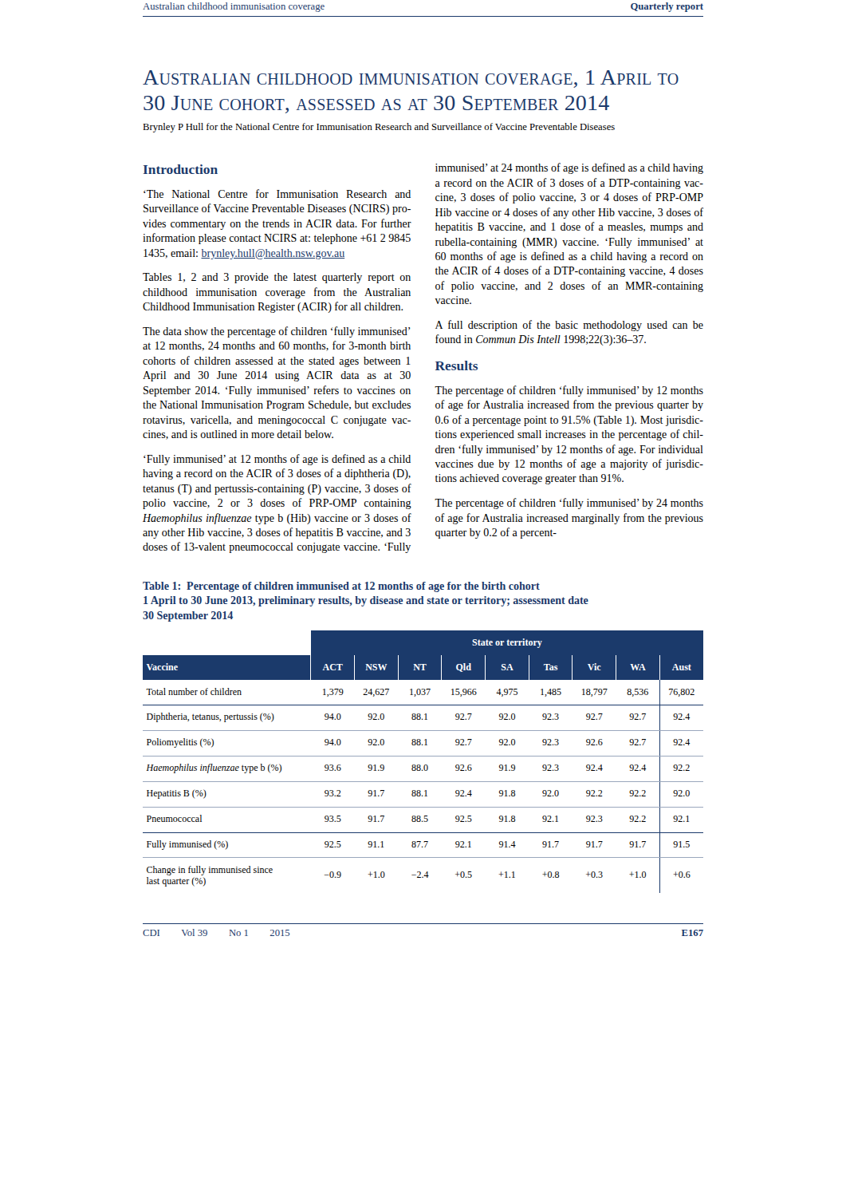Australian childhood immunisation coverage
Quarterly report
Australian childhood immunisation coverage, 1 April to 30 June cohort, assessed as at 30 September 2014
Brynley P Hull for the National Centre for Immunisation Research and Surveillance of Vaccine Preventable Diseases
Introduction
‘The National Centre for Immunisation Research and Surveillance of Vaccine Preventable Diseases (NCIRS) provides commentary on the trends in ACIR data. For further information please contact NCIRS at: telephone +61 2 9845 1435, email: brynley.hull@health.nsw.gov.au
Tables 1, 2 and 3 provide the latest quarterly report on childhood immunisation coverage from the Australian Childhood Immunisation Register (ACIR) for all children.
The data show the percentage of children ‘fully immunised’ at 12 months, 24 months and 60 months, for 3-month birth cohorts of children assessed at the stated ages between 1 April and 30 June 2014 using ACIR data as at 30 September 2014. ‘Fully immunised’ refers to vaccines on the National Immunisation Program Schedule, but excludes rotavirus, varicella, and meningococcal C conjugate vaccines, and is outlined in more detail below.
‘Fully immunised’ at 12 months of age is defined as a child having a record on the ACIR of 3 doses of a diphtheria (D), tetanus (T) and pertussis-containing (P) vaccine, 3 doses of polio vaccine, 2 or 3 doses of PRP-OMP containing Haemophilus influenzae type b (Hib) vaccine or 3 doses of any other Hib vaccine, 3 doses of hepatitis B vaccine, and 3 doses of 13-valent pneumococcal conjugate vaccine. ‘Fully immunised’ at 24 months of age is defined as a child having a record on the ACIR of 3 doses of a DTP-containing vaccine, 3 doses of polio vaccine, 3 or 4 doses of PRP-OMP Hib vaccine or 4 doses of any other Hib vaccine, 3 doses of hepatitis B vaccine, and 1 dose of a measles, mumps and rubella-containing (MMR) vaccine. ‘Fully immunised’ at 60 months of age is defined as a child having a record on the ACIR of 4 doses of a DTP-containing vaccine, 4 doses of polio vaccine, and 2 doses of an MMR-containing vaccine.
A full description of the basic methodology used can be found in Commun Dis Intell 1998;22(3):36–37.
Results
The percentage of children ‘fully immunised’ by 12 months of age for Australia increased from the previous quarter by 0.6 of a percentage point to 91.5% (Table 1). Most jurisdictions experienced small increases in the percentage of children ‘fully immunised’ by 12 months of age. For individual vaccines due by 12 months of age a majority of jurisdictions achieved coverage greater than 91%.
The percentage of children ‘fully immunised’ by 24 months of age for Australia increased marginally from the previous quarter by 0.2 of a percent-
Table 1: Percentage of children immunised at 12 months of age for the birth cohort
1 April to 30 June 2013, preliminary results, by disease and state or territory; assessment date
30 September 2014
| | State or territory |
| --- | --- |
| Vaccine | ACT | NSW | NT | Qld | SA | Tas | Vic | WA | Aust |
| Total number of children | 1,379 | 24,627 | 1,037 | 15,966 | 4,975 | 1,485 | 18,797 | 8,536 | 76,802 |
| Diphtheria, tetanus, pertussis (%) | 94.0 | 92.0 | 88.1 | 92.7 | 92.0 | 92.3 | 92.7 | 92.7 | 92.4 |
| Poliomyelitis (%) | 94.0 | 92.0 | 88.1 | 92.7 | 92.0 | 92.3 | 92.6 | 92.7 | 92.4 |
| Haemophilus influenzae type b (%) | 93.6 | 91.9 | 88.0 | 92.6 | 91.9 | 92.3 | 92.4 | 92.4 | 92.2 |
| Hepatitis B (%) | 93.2 | 91.7 | 88.1 | 92.4 | 91.8 | 92.0 | 92.2 | 92.2 | 92.0 |
| Pneumococcal | 93.5 | 91.7 | 88.5 | 92.5 | 91.8 | 92.1 | 92.3 | 92.2 | 92.1 |
| Fully immunised (%) | 92.5 | 91.1 | 87.7 | 92.1 | 91.4 | 91.7 | 91.7 | 91.7 | 91.5 |
| Change in fully immunised since last quarter (%) | −0.9 | +1.0 | −2.4 | +0.5 | +1.1 | +0.8 | +0.3 | +1.0 | +0.6 |
CDI Vol 39 No 12015
E167